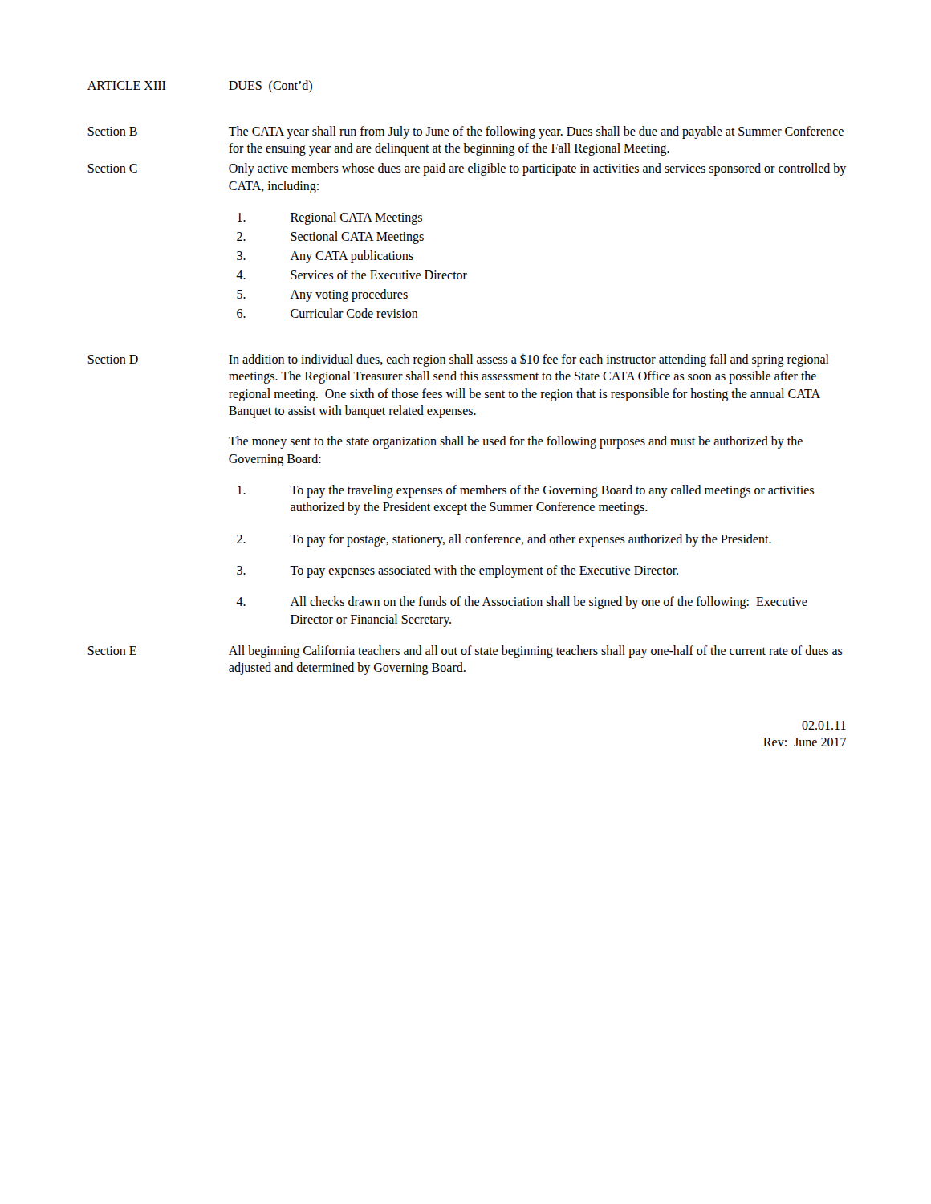ARTICLE XIII
DUES (Cont’d)
Section B
The CATA year shall run from July to June of the following year. Dues shall be due and payable at Summer Conference for the ensuing year and are delinquent at the beginning of the Fall Regional Meeting.
Section C
Only active members whose dues are paid are eligible to participate in activities and services sponsored or controlled by CATA, including:
1.
Regional CATA Meetings
2.
Sectional CATA Meetings
3.
Any CATA publications
4.
Services of the Executive Director
5.
Any voting procedures
6.
Curricular Code revision
Section D
In addition to individual dues, each region shall assess a $10 fee for each instructor attending fall and spring regional meetings. The Regional Treasurer shall send this assessment to the State CATA Office as soon as possible after the regional meeting. One sixth of those fees will be sent to the region that is responsible for hosting the annual CATA Banquet to assist with banquet related expenses.
The money sent to the state organization shall be used for the following purposes and must be authorized by the Governing Board:
1.
To pay the traveling expenses of members of the Governing Board to any called meetings or activities authorized by the President except the Summer Conference meetings.
2.
To pay for postage, stationery, all conference, and other expenses authorized by the President.
3.
To pay expenses associated with the employment of the Executive Director.
4.
All checks drawn on the funds of the Association shall be signed by one of the following: Executive Director or Financial Secretary.
Section E
All beginning California teachers and all out of state beginning teachers shall pay one-half of the current rate of dues as adjusted and determined by Governing Board.
02.01.11
Rev: June 2017